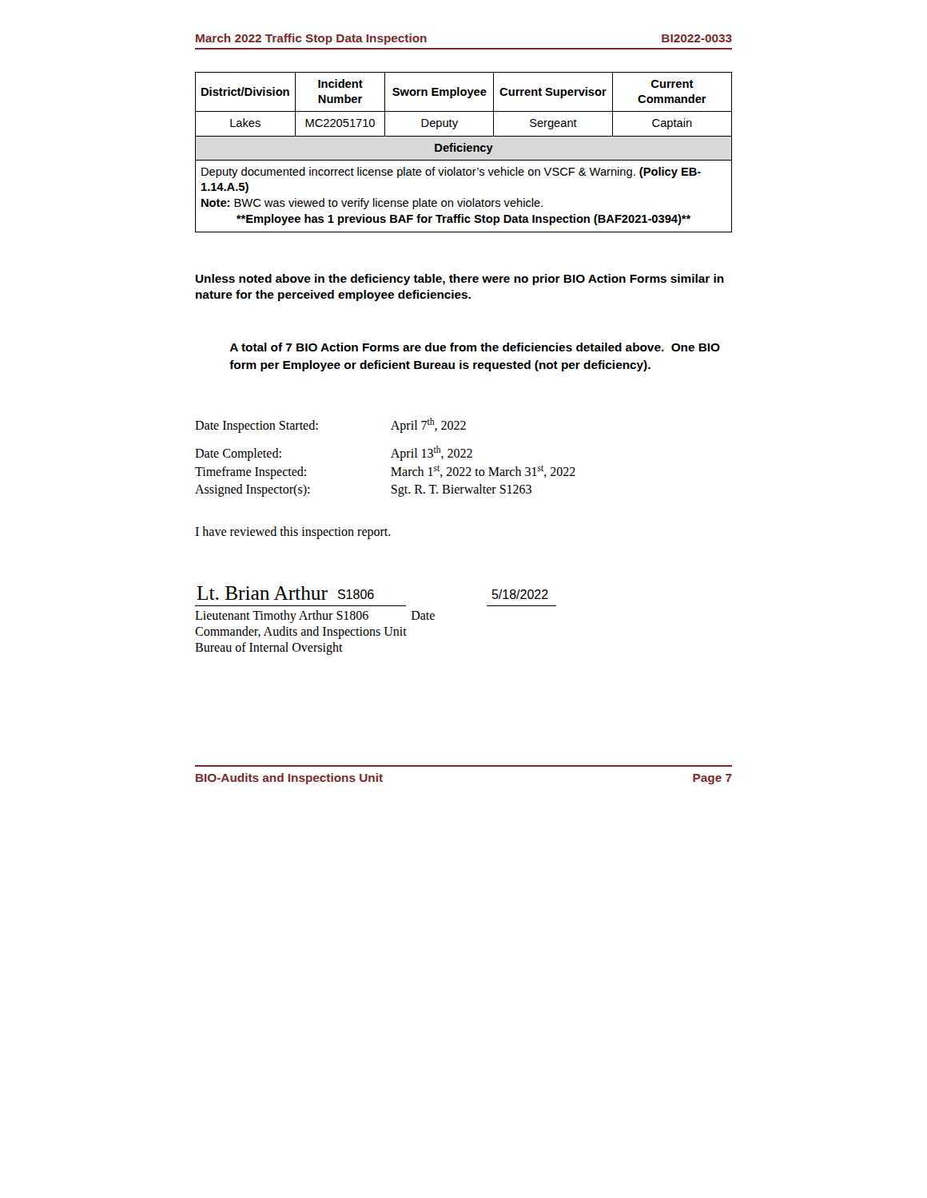March 2022 Traffic Stop Data Inspection BI2022-0033
| District/Division | Incident Number | Sworn Employee | Current Supervisor | Current Commander |
| --- | --- | --- | --- | --- |
| Lakes | MC22051710 | Deputy | Sergeant | Captain |
| Deficiency |
| Deputy documented incorrect license plate of violator’s vehicle on VSCF & Warning. (Policy EB-1.14.A.5) Note: BWC was viewed to verify license plate on violators vehicle. **Employee has 1 previous BAF for Traffic Stop Data Inspection (BAF2021-0394)** |
Unless noted above in the deficiency table, there were no prior BIO Action Forms similar in nature for the perceived employee deficiencies.
A total of 7 BIO Action Forms are due from the deficiencies detailed above. One BIO form per Employee or deficient Bureau is requested (not per deficiency).
| Date Inspection Started: | April 7 th , 2022 |
| Date Completed: | April 13 th , 2022 |
| Timeframe Inspected: | March 1 st , 2022 to March 31 st , 2022 |
| Assigned Inspector(s): | Sgt. R. T. Bierwalter S1263 |
I have reviewed this inspection report.
Lt. Brian Arthur S1806 5/18/2022
Lieutenant Timothy Arthur S1806Date
Commander, Audits and Inspections Unit
Bureau of Internal Oversight
BIO-Audits and Inspections Unit Page 7